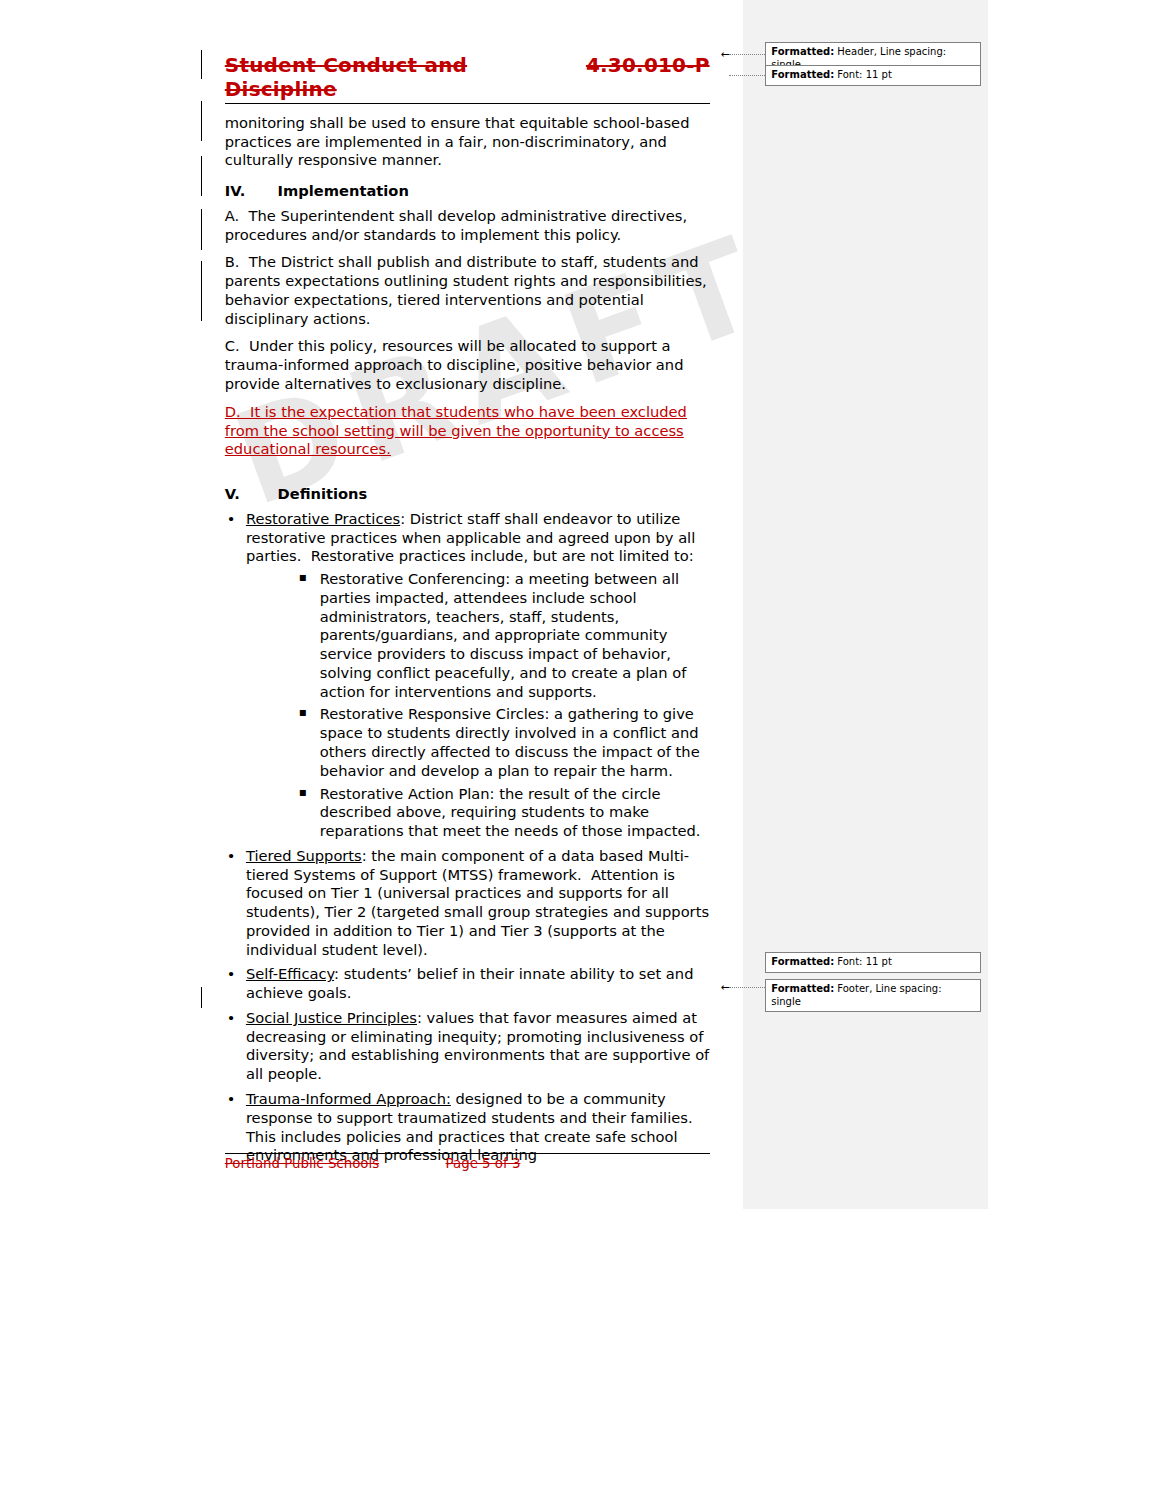DRAFT
Student Conduct and Discipline 4.30.010-P
monitoring shall be used to ensure that equitable school-based practices are implemented in a fair, non-discriminatory, and culturally responsive manner.
IV. Implementation
A. The Superintendent shall develop administrative directives, procedures and/or standards to implement this policy.
B. The District shall publish and distribute to staff, students and parents expectations outlining student rights and responsibilities, behavior expectations, tiered interventions and potential disciplinary actions.
C. Under this policy, resources will be allocated to support a trauma-informed approach to discipline, positive behavior and provide alternatives to exclusionary discipline.
D. It is the expectation that students who have been excluded from the school setting will be given the opportunity to access educational resources.
V. Definitions
Restorative Practices: District staff shall endeavor to utilize restorative practices when applicable and agreed upon by all parties. Restorative practices include, but are not limited to:
Restorative Conferencing: a meeting between all parties impacted, attendees include school administrators, teachers, staff, students, parents/guardians, and appropriate community service providers to discuss impact of behavior, solving conflict peacefully, and to create a plan of action for interventions and supports.
Restorative Responsive Circles: a gathering to give space to students directly involved in a conflict and others directly affected to discuss the impact of the behavior and develop a plan to repair the harm.
Restorative Action Plan: the result of the circle described above, requiring students to make reparations that meet the needs of those impacted.
Tiered Supports: the main component of a data based Multi-tiered Systems of Support (MTSS) framework. Attention is focused on Tier 1 (universal practices and supports for all students), Tier 2 (targeted small group strategies and supports provided in addition to Tier 1) and Tier 3 (supports at the individual student level).
Self-Efficacy: students’ belief in their innate ability to set and achieve goals.
Social Justice Principles: values that favor measures aimed at decreasing or eliminating inequity; promoting inclusiveness of diversity; and establishing environments that are supportive of all people.
Trauma-Informed Approach: designed to be a community response to support traumatized students and their families. This includes policies and practices that create safe school environments and professional learning
Portland Public Schools Page 5 of 3
←
Formatted: Header, Line spacing: single
Formatted: Font: 11 pt
←
Formatted: Font: 11 pt
Formatted: Footer, Line spacing: single